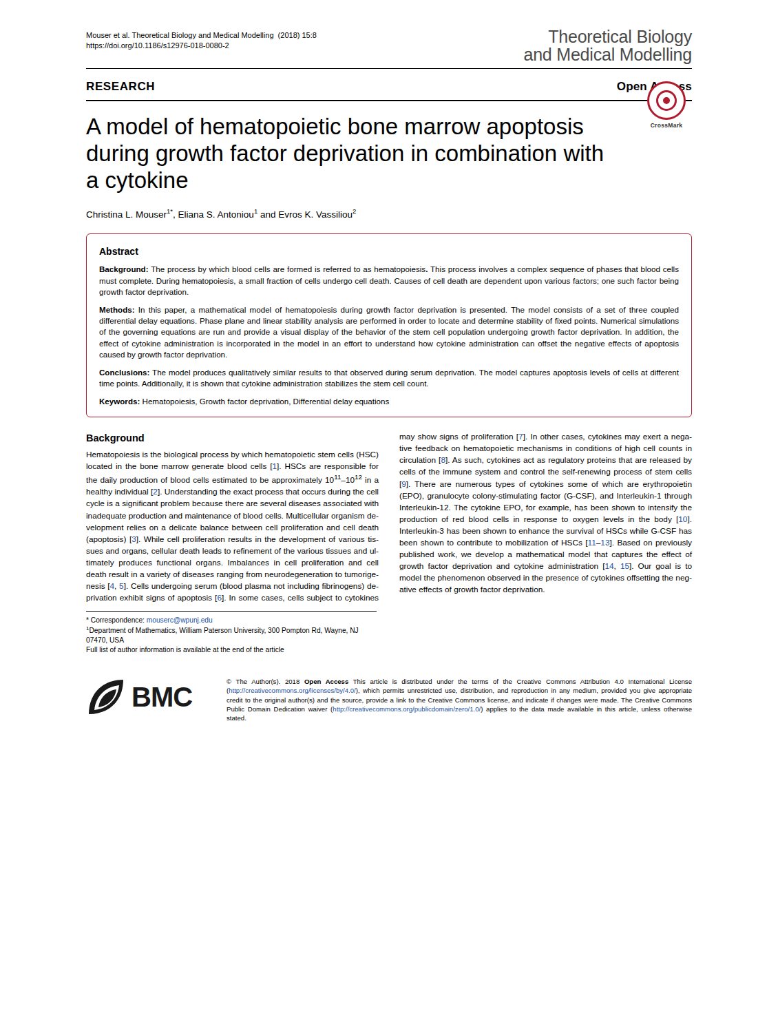Mouser et al. Theoretical Biology and Medical Modelling (2018) 15:8
https://doi.org/10.1186/s12976-018-0080-2
Theoretical Biology
and Medical Modelling
RESEARCH
Open Access
CrossMark
A model of hematopoietic bone marrow apoptosis during growth factor deprivation in combination with a cytokine
Christina L. Mouser1*, Eliana S. Antoniou1 and Evros K. Vassiliou2
Abstract
Background: The process by which blood cells are formed is referred to as hematopoiesis. This process involves a complex sequence of phases that blood cells must complete. During hematopoiesis, a small fraction of cells undergo cell death. Causes of cell death are dependent upon various factors; one such factor being growth factor deprivation.
Methods: In this paper, a mathematical model of hematopoiesis during growth factor deprivation is presented. The model consists of a set of three coupled differential delay equations. Phase plane and linear stability analysis are performed in order to locate and determine stability of fixed points. Numerical simulations of the governing equations are run and provide a visual display of the behavior of the stem cell population undergoing growth factor deprivation. In addition, the effect of cytokine administration is incorporated in the model in an effort to understand how cytokine administration can offset the negative effects of apoptosis caused by growth factor deprivation.
Conclusions: The model produces qualitatively similar results to that observed during serum deprivation. The model captures apoptosis levels of cells at different time points. Additionally, it is shown that cytokine administration stabilizes the stem cell count.
Keywords: Hematopoiesis, Growth factor deprivation, Differential delay equations
Background
Hematopoiesis is the biological process by which hematopoietic stem cells (HSC) located in the bone marrow generate blood cells [1]. HSCs are responsible for the daily production of blood cells estimated to be approximately 1011–1012 in a healthy individual [2]. Understanding the exact process that occurs during the cell cycle is a significant problem because there are several diseases associated with inadequate production and maintenance of blood cells. Multicellular organism development relies on a delicate balance between cell proliferation and cell death (apoptosis) [3]. While cell proliferation results in the development of various tissues and organs, cellular death leads to refinement of the various tissues and ultimately produces functional organs. Imbalances in cell proliferation and cell death result in a variety of diseases ranging from neurodegeneration to tumorigenesis [4, 5]. Cells undergoing serum (blood plasma not including fibrinogens) deprivation exhibit signs of apoptosis [6]. In some cases, cells subject to cytokines may show signs of proliferation [7]. In other cases, cytokines may exert a negative feedback on hematopoietic mechanisms in conditions of high cell counts in circulation [8]. As such, cytokines act as regulatory proteins that are released by cells of the immune system and control the self-renewing process of stem cells [9]. There are numerous types of cytokines some of which are erythropoietin (EPO), granulocyte colony-stimulating factor (G-CSF), and Interleukin-1 through Interleukin-12. The cytokine EPO, for example, has been shown to intensify the production of red blood cells in response to oxygen levels in the body [10]. Interleukin-3 has been shown to enhance the survival of HSCs while G-CSF has been shown to contribute to mobilization of HSCs [11–13]. Based on previously published work, we develop a mathematical model that captures the effect of growth factor deprivation and cytokine administration [14, 15]. Our goal is to model the phenomenon observed in the presence of cytokines offsetting the negative effects of growth factor deprivation.
* Correspondence: mouserc@wpunj.edu
1Department of Mathematics, William Paterson University, 300 Pompton Rd, Wayne, NJ 07470, USA
Full list of author information is available at the end of the article
BMC
© The Author(s). 2018 Open Access This article is distributed under the terms of the Creative Commons Attribution 4.0 International License (http://creativecommons.org/licenses/by/4.0/), which permits unrestricted use, distribution, and reproduction in any medium, provided you give appropriate credit to the original author(s) and the source, provide a link to the Creative Commons license, and indicate if changes were made. The Creative Commons Public Domain Dedication waiver (http://creativecommons.org/publicdomain/zero/1.0/) applies to the data made available in this article, unless otherwise stated.